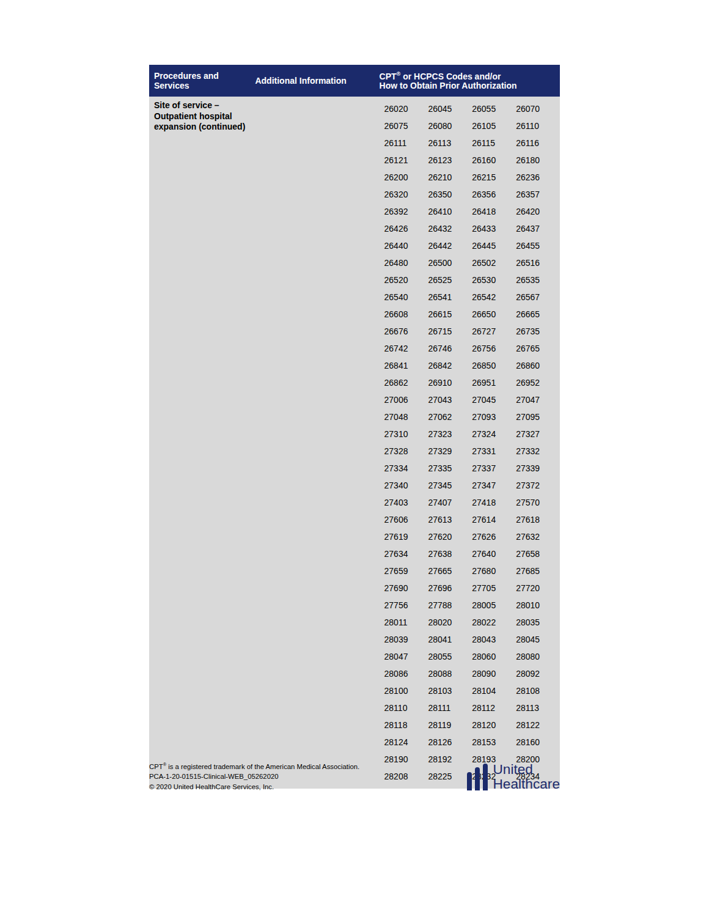| Procedures and Services | Additional Information | CPT ® or HCPCS Codes and/or How to Obtain Prior Authorization |
| --- | --- | --- |
| Site of service – Outpatient hospital expansion (continued) | | / 26020 / 26045 / 26055 / 26070 / / 26075 / 26080 / 26105 / 26110 / / 26111 / 26113 / 26115 / 26116 / / 26121 / 26123 / 26160 / 26180 / / 26200 / 26210 / 26215 / 26236 / / 26320 / 26350 / 26356 / 26357 / / 26392 / 26410 / 26418 / 26420 / / 26426 / 26432 / 26433 / 26437 / / 26440 / 26442 / 26445 / 26455 / / 26480 / 26500 / 26502 / 26516 / / 26520 / 26525 / 26530 / 26535 / / 26540 / 26541 / 26542 / 26567 / / 26608 / 26615 / 26650 / 26665 / / 26676 / 26715 / 26727 / 26735 / / 26742 / 26746 / 26756 / 26765 / / 26841 / 26842 / 26850 / 26860 / / 26862 / 26910 / 26951 / 26952 / / 27006 / 27043 / 27045 / 27047 / / 27048 / 27062 / 27093 / 27095 / / 27310 / 27323 / 27324 / 27327 / / 27328 / 27329 / 27331 / 27332 / / 27334 / 27335 / 27337 / 27339 / / 27340 / 27345 / 27347 / 27372 / / 27403 / 27407 / 27418 / 27570 / / 27606 / 27613 / 27614 / 27618 / / 27619 / 27620 / 27626 / 27632 / / 27634 / 27638 / 27640 / 27658 / / 27659 / 27665 / 27680 / 27685 / / 27690 / 27696 / 27705 / 27720 / / 27756 / 27788 / 28005 / 28010 / / 28011 / 28020 / 28022 / 28035 / / 28039 / 28041 / 28043 / 28045 / / 28047 / 28055 / 28060 / 28080 / / 28086 / 28088 / 28090 / 28092 / / 28100 / 28103 / 28104 / 28108 / / 28110 / 28111 / 28112 / 28113 / / 28118 / 28119 / 28120 / 28122 / / 28124 / 28126 / 28153 / 28160 / / 28190 / 28192 / 28193 / 28200 / / 28208 / 28225 / 28232 / 28234 / |
CPT® is a registered trademark of the American Medical Association.
PCA-1-20-01515-Clinical-WEB_05262020
© 2020 United HealthCare Services, Inc.
United
Healthcare